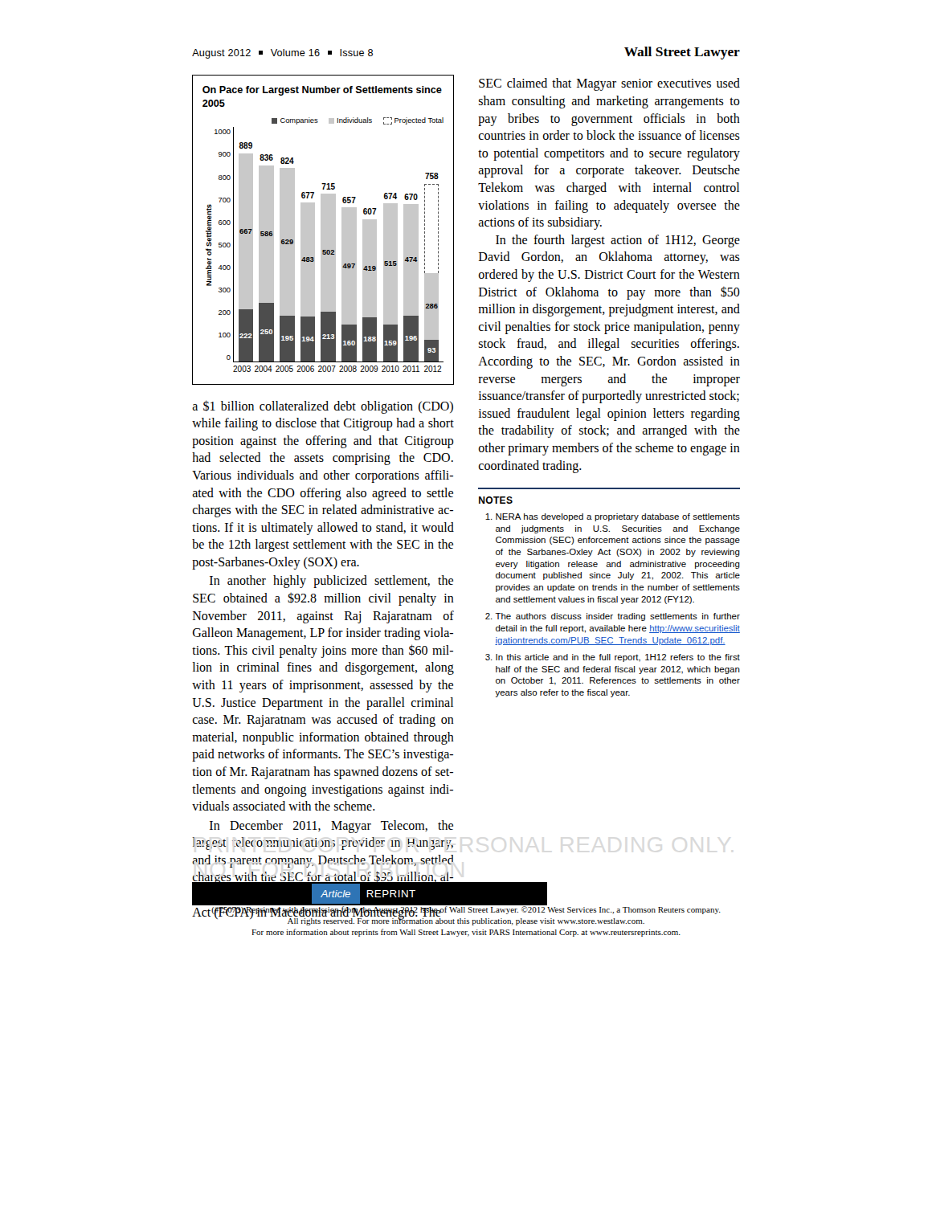August 2012 Volume 16 Issue 8
Wall Street Lawyer
On Pace for Largest Number of Settlements since 2005
Companies Individuals Projected Total
Number of Settlements
1000
900
800
700
600
500
400
300
200
100
0
889
667
222
836
586
250
824
629
195
677
483
194
715
502
213
657
497
160
607
419
188
674
515
159
670
474
196
758
286
93
20032004200520062007 20082009201020112012
a $1 billion collateralized debt obligation (CDO) while failing to disclose that Citigroup had a short position against the offering and that Citigroup had selected the assets comprising the CDO. Various individuals and other corporations affiliated with the CDO offering also agreed to settle charges with the SEC in related administrative actions. If it is ultimately allowed to stand, it would be the 12th largest settlement with the SEC in the post-Sarbanes-Oxley (SOX) era.
In another highly publicized settlement, the SEC obtained a $92.8 million civil penalty in November 2011, against Raj Rajaratnam of Galleon Management, LP for insider trading violations. This civil penalty joins more than $60 million in criminal fines and disgorgement, along with 11 years of imprisonment, assessed by the U.S. Justice Department in the parallel criminal case. Mr. Rajaratnam was accused of trading on material, nonpublic information obtained through paid networks of informants. The SEC’s investigation of Mr. Rajaratnam has spawned dozens of settlements and ongoing investigations against individuals associated with the scheme.
In December 2011, Magyar Telecom, the largest telecommunications provider in Hungary, and its parent company, Deutsche Telekom, settled charges with the SEC for a total of $95 million, alleging violations of the Foreign Corrupt Practices Act (FCPA) in Macedonia and Montenegro. The
SEC claimed that Magyar senior executives used sham consulting and marketing arrangements to pay bribes to government officials in both countries in order to block the issuance of licenses to potential competitors and to secure regulatory approval for a corporate takeover. Deutsche Telekom was charged with internal control violations in failing to adequately oversee the actions of its subsidiary.
In the fourth largest action of 1H12, George David Gordon, an Oklahoma attorney, was ordered by the U.S. District Court for the Western District of Oklahoma to pay more than $50 million in disgorgement, prejudgment interest, and civil penalties for stock price manipulation, penny stock fraud, and illegal securities offerings. According to the SEC, Mr. Gordon assisted in reverse mergers and the improper issuance/transfer of purportedly unrestricted stock; issued fraudulent legal opinion letters regarding the tradability of stock; and arranged with the other primary members of the scheme to engage in coordinated trading.
NOTES
NERA has developed a proprietary database of settlements and judgments in U.S. Securities and Exchange Commission (SEC) enforcement actions since the passage of the Sarbanes-Oxley Act (SOX) in 2002 by reviewing every litigation release and administrative proceeding document published since July 21, 2002. This article provides an update on trends in the number of settlements and settlement values in fiscal year 2012 (FY12).
The authors discuss insider trading settlements in further detail in the full report, available here http://www.securitieslitigationtrends.com/PUB_SEC_Trends_Update_0612.pdf.
In this article and in the full report, 1H12 refers to the first half of the SEC and federal fiscal year 2012, which began on October 1, 2011. References to settlements in other years also refer to the fiscal year.
PRINTED COPY FOR PERSONAL READING ONLY.
NOT FOR DISTRIBUTION
Article REPRINT
(#75073) Reprinted with permission from the August 2012 issue of Wall Street Lawyer. ©2012 West Services Inc., a Thomson Reuters company.
All rights reserved. For more information about this publication, please visit www.store.westlaw.com.
For more information about reprints from Wall Street Lawyer, visit PARS International Corp. at www.reutersreprints.com.